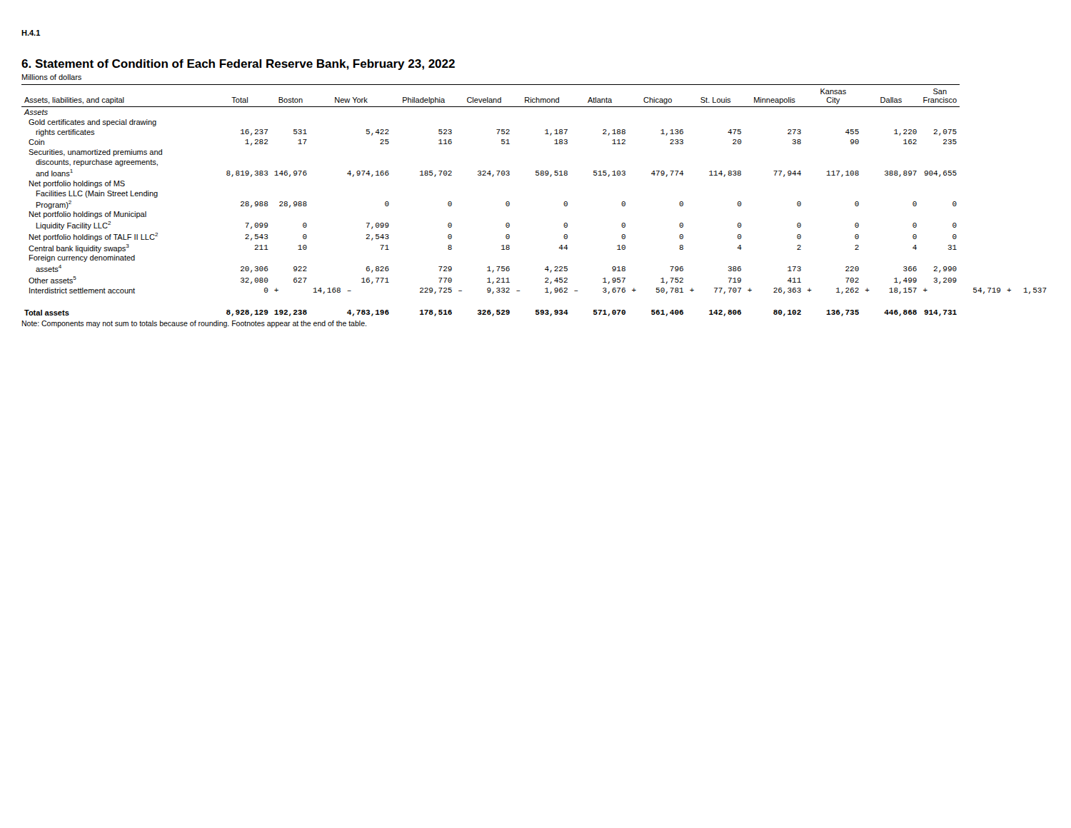H.4.1
6. Statement of Condition of Each Federal Reserve Bank, February 23, 2022
Millions of dollars
| Assets, liabilities, and capital | Total | Boston | New York | Philadelphia | Cleveland | Richmond | Atlanta | Chicago | St. Louis | Minneapolis | Kansas City | Dallas | San Francisco |
| --- | --- | --- | --- | --- | --- | --- | --- | --- | --- | --- | --- | --- | --- |
| Assets | |
| Gold certificates and special drawing | |
| rights certificates | 16,237 | 531 | | 5,422 | 523 | | 752 | | 1,187 | | 2,188 | | 1,136 | | 475 | | 273 | | 455 | | 1,220 | 2,075 |
| Coin | 1,282 | 17 | | 25 | 116 | | 51 | | 183 | | 112 | | 233 | | 20 | | 38 | | 90 | | 162 | 235 |
| Securities, unamortized premiums and | |
| discounts, repurchase agreements, | |
| and loans 1 | 8,819,383 | 146,976 | | 4,974,166 | 185,702 | | 324,703 | | 589,518 | | 515,103 | | 479,774 | | 114,838 | | 77,944 | | 117,108 | | 388,897 | 904,655 |
| Net portfolio holdings of MS | |
| Facilities LLC (Main Street Lending | |
| Program) 2 | 28,988 | 28,988 | | 0 | 0 | | 0 | | 0 | | 0 | | 0 | | 0 | | 0 | | 0 | | 0 | 0 |
| Net portfolio holdings of Municipal | |
| Liquidity Facility LLC 2 | 7,099 | 0 | | 7,099 | 0 | | 0 | | 0 | | 0 | | 0 | | 0 | | 0 | | 0 | | 0 | 0 |
| Net portfolio holdings of TALF II LLC 2 | 2,543 | 0 | | 2,543 | 0 | | 0 | | 0 | | 0 | | 0 | | 0 | | 0 | | 0 | | 0 | 0 |
| Central bank liquidity swaps 3 | 211 | 10 | | 71 | 8 | | 18 | | 44 | | 10 | | 8 | | 4 | | 2 | | 2 | | 4 | 31 |
| Foreign currency denominated | |
| assets 4 | 20,306 | 922 | | 6,826 | 729 | | 1,756 | | 4,225 | | 918 | | 796 | | 386 | | 173 | | 220 | | 366 | 2,990 |
| Other assets 5 | 32,080 | 627 | | 16,771 | 770 | | 1,211 | | 2,452 | | 1,957 | | 1,752 | | 719 | | 411 | | 702 | | 1,499 | 3,209 |
| Interdistrict settlement account | 0 | + | 14,168 | – | 229,725 | – | 9,332 | – | 1,962 | – | 3,676 | + | 50,781 | + | 77,707 | + | 26,363 | + | 1,262 | + | 18,157 | + | 54,719 | + | 1,537 |
| Total assets | 8,928,129 | 192,238 | | 4,783,196 | 178,516 | | 326,529 | | 593,934 | | 571,070 | | 561,406 | | 142,806 | | 80,102 | | 136,735 | | 446,868 | 914,731 |
Note: Components may not sum to totals because of rounding. Footnotes appear at the end of the table.